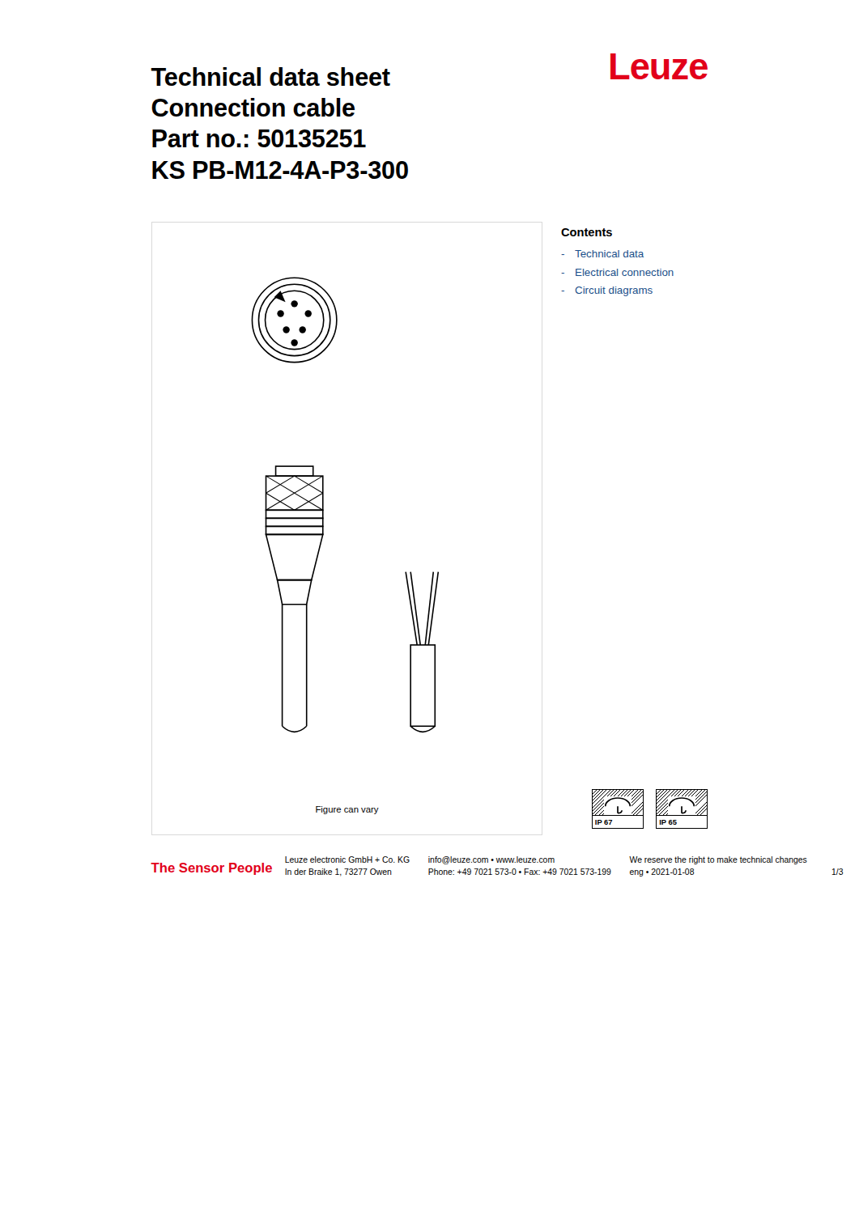Technical data sheet Connection cable Part no.: 50135251 KS PB-M12-4A-P3-300
Leuze
Figure can vary
Contents
Technical data
Electrical connection
Circuit diagrams
IP 67
IP 65
The Sensor People
Leuze electronic GmbH + Co. KG
In der Braike 1, 73277 Owen
info@leuze.com • www.leuze.com
Phone: +49 7021 573-0 • Fax: +49 7021 573-199
We reserve the right to make technical changes
eng • 2021-01-08
1/3